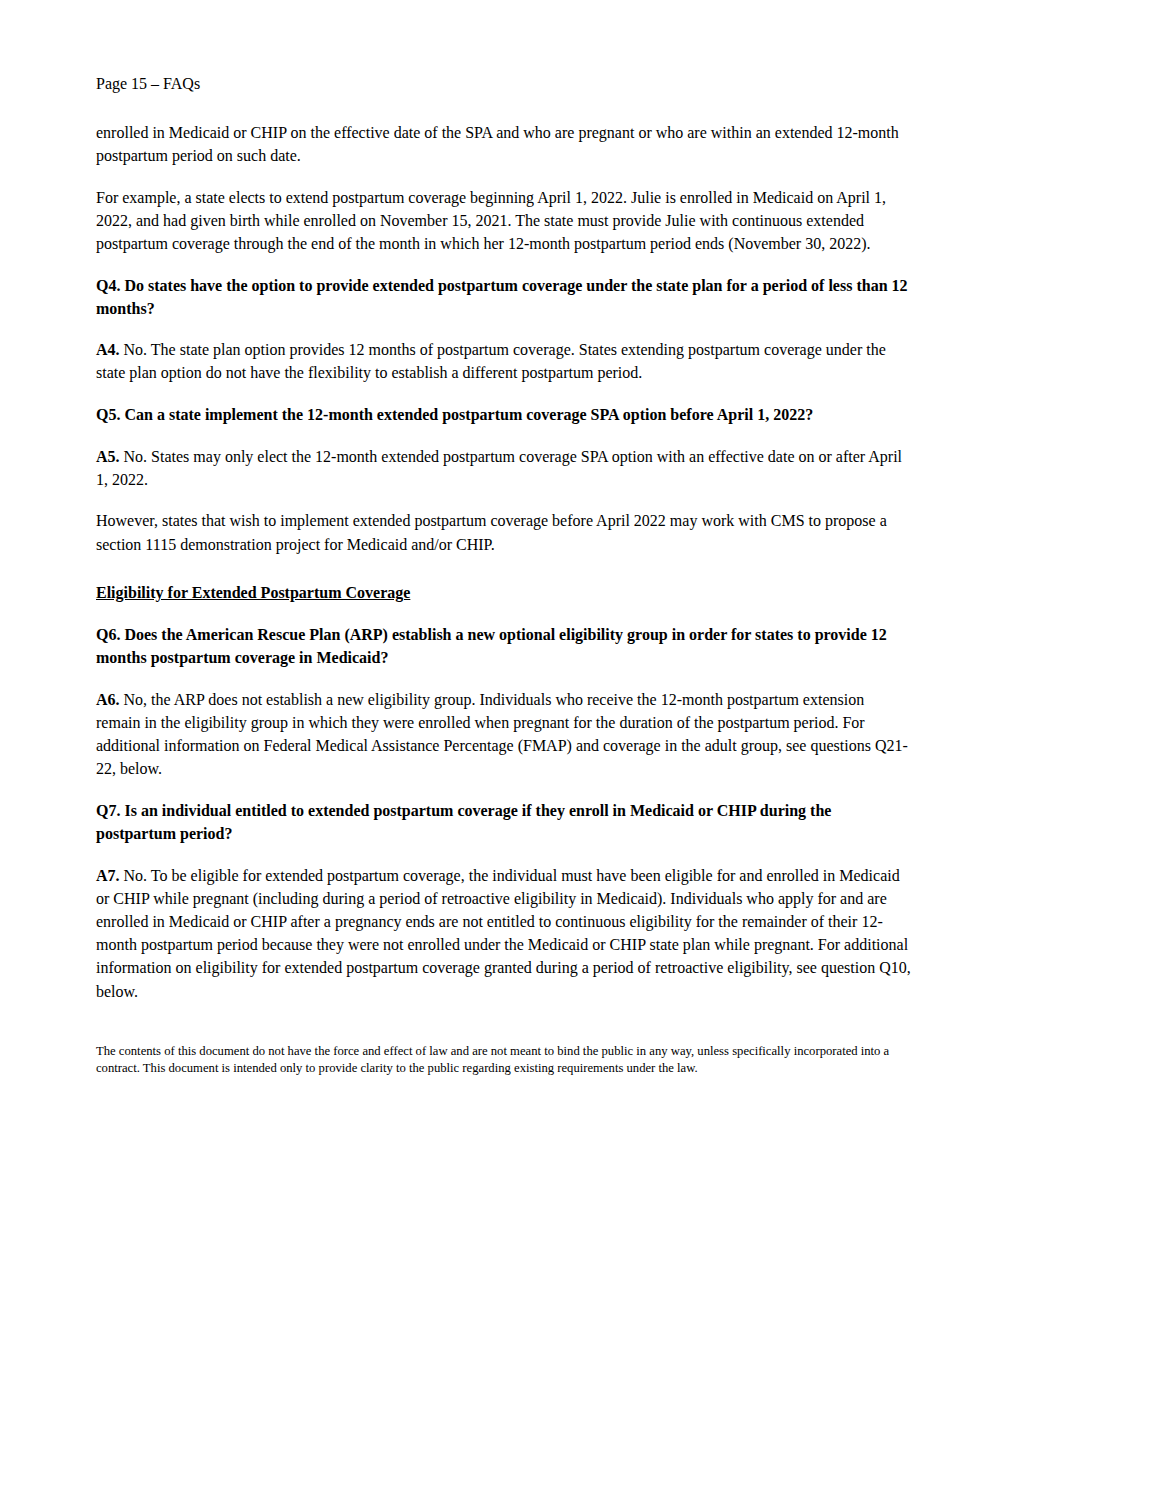Page 15 – FAQs
enrolled in Medicaid or CHIP on the effective date of the SPA and who are pregnant or who are within an extended 12-month postpartum period on such date.
For example, a state elects to extend postpartum coverage beginning April 1, 2022. Julie is enrolled in Medicaid on April 1, 2022, and had given birth while enrolled on November 15, 2021. The state must provide Julie with continuous extended postpartum coverage through the end of the month in which her 12-month postpartum period ends (November 30, 2022).
Q4. Do states have the option to provide extended postpartum coverage under the state plan for a period of less than 12 months?
A4. No. The state plan option provides 12 months of postpartum coverage. States extending postpartum coverage under the state plan option do not have the flexibility to establish a different postpartum period.
Q5. Can a state implement the 12-month extended postpartum coverage SPA option before April 1, 2022?
A5. No. States may only elect the 12-month extended postpartum coverage SPA option with an effective date on or after April 1, 2022.
However, states that wish to implement extended postpartum coverage before April 2022 may work with CMS to propose a section 1115 demonstration project for Medicaid and/or CHIP.
Eligibility for Extended Postpartum Coverage
Q6. Does the American Rescue Plan (ARP) establish a new optional eligibility group in order for states to provide 12 months postpartum coverage in Medicaid?
A6. No, the ARP does not establish a new eligibility group. Individuals who receive the 12-month postpartum extension remain in the eligibility group in which they were enrolled when pregnant for the duration of the postpartum period. For additional information on Federal Medical Assistance Percentage (FMAP) and coverage in the adult group, see questions Q21-22, below.
Q7. Is an individual entitled to extended postpartum coverage if they enroll in Medicaid or CHIP during the postpartum period?
A7. No. To be eligible for extended postpartum coverage, the individual must have been eligible for and enrolled in Medicaid or CHIP while pregnant (including during a period of retroactive eligibility in Medicaid). Individuals who apply for and are enrolled in Medicaid or CHIP after a pregnancy ends are not entitled to continuous eligibility for the remainder of their 12-month postpartum period because they were not enrolled under the Medicaid or CHIP state plan while pregnant. For additional information on eligibility for extended postpartum coverage granted during a period of retroactive eligibility, see question Q10, below.
The contents of this document do not have the force and effect of law and are not meant to bind the public in any way, unless specifically incorporated into a contract. This document is intended only to provide clarity to the public regarding existing requirements under the law.